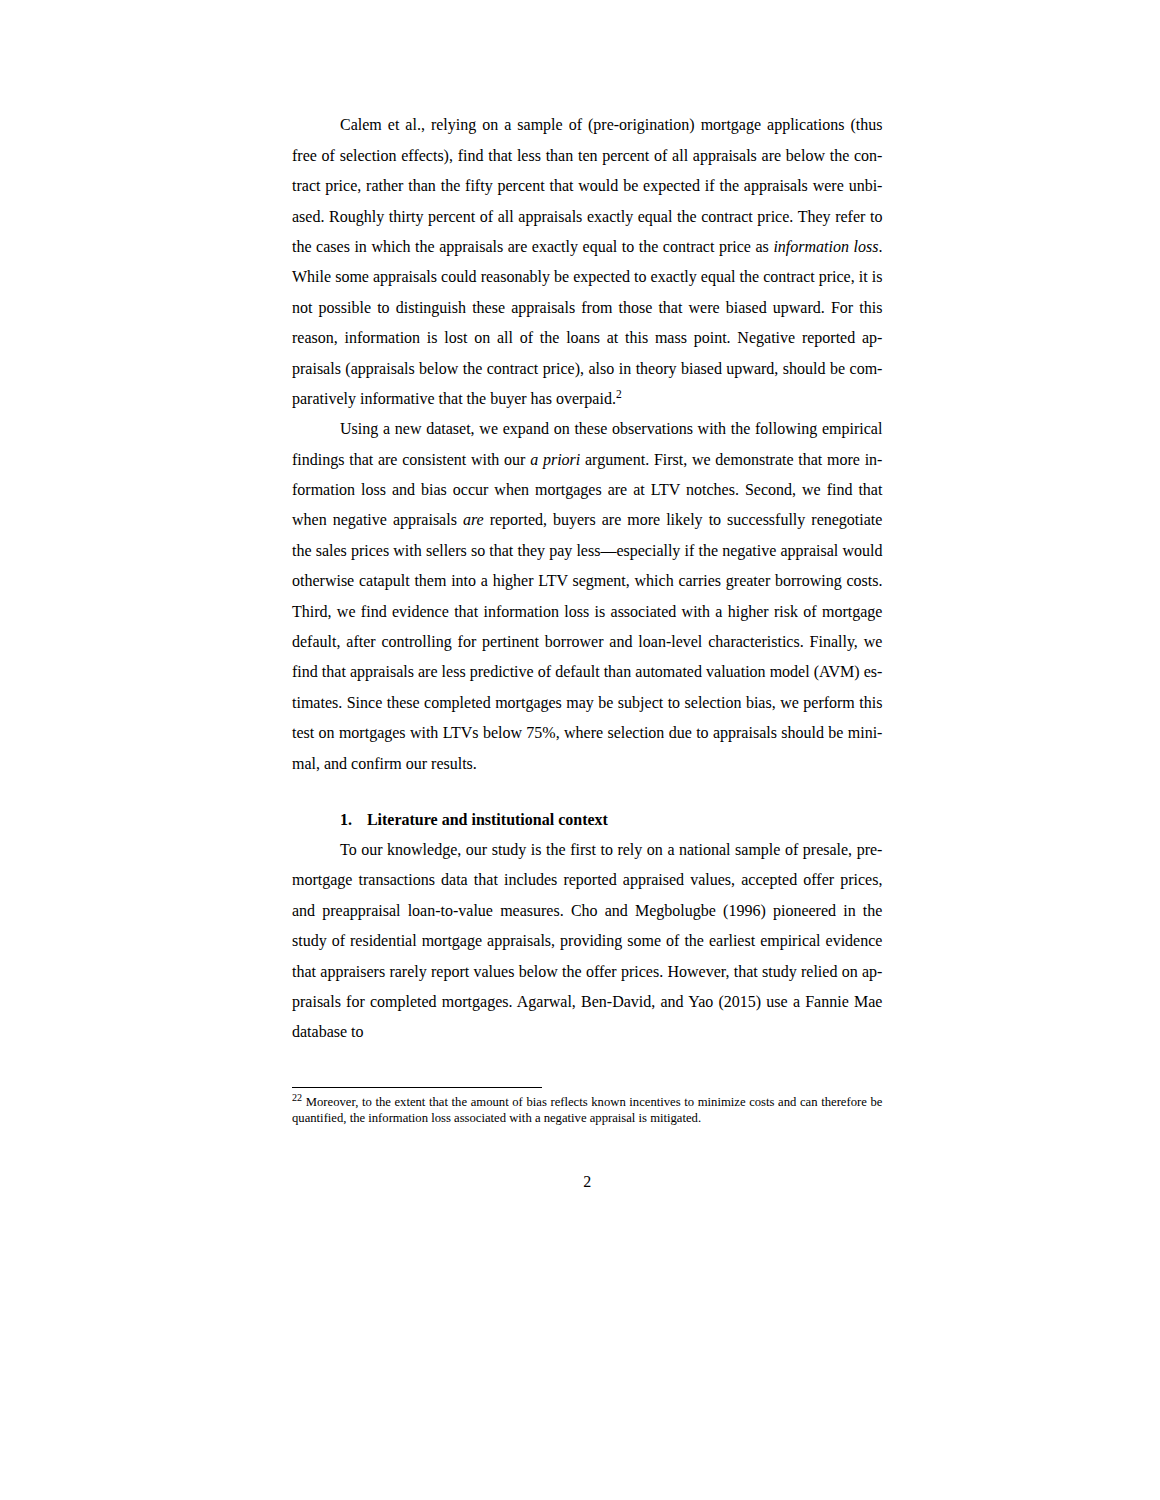Calem et al., relying on a sample of (pre-origination) mortgage applications (thus free of selection effects), find that less than ten percent of all appraisals are below the contract price, rather than the fifty percent that would be expected if the appraisals were unbiased. Roughly thirty percent of all appraisals exactly equal the contract price. They refer to the cases in which the appraisals are exactly equal to the contract price as information loss. While some appraisals could reasonably be expected to exactly equal the contract price, it is not possible to distinguish these appraisals from those that were biased upward. For this reason, information is lost on all of the loans at this mass point. Negative reported appraisals (appraisals below the contract price), also in theory biased upward, should be comparatively informative that the buyer has overpaid.2
Using a new dataset, we expand on these observations with the following empirical findings that are consistent with our a priori argument. First, we demonstrate that more information loss and bias occur when mortgages are at LTV notches. Second, we find that when negative appraisals are reported, buyers are more likely to successfully renegotiate the sales prices with sellers so that they pay less—especially if the negative appraisal would otherwise catapult them into a higher LTV segment, which carries greater borrowing costs. Third, we find evidence that information loss is associated with a higher risk of mortgage default, after controlling for pertinent borrower and loan-level characteristics. Finally, we find that appraisals are less predictive of default than automated valuation model (AVM) estimates. Since these completed mortgages may be subject to selection bias, we perform this test on mortgages with LTVs below 75%, where selection due to appraisals should be minimal, and confirm our results.
1. Literature and institutional context
To our knowledge, our study is the first to rely on a national sample of presale, premortgage transactions data that includes reported appraised values, accepted offer prices, and preappraisal loan-to-value measures. Cho and Megbolugbe (1996) pioneered in the study of residential mortgage appraisals, providing some of the earliest empirical evidence that appraisers rarely report values below the offer prices. However, that study relied on appraisals for completed mortgages. Agarwal, Ben-David, and Yao (2015) use a Fannie Mae database to
22 Moreover, to the extent that the amount of bias reflects known incentives to minimize costs and can therefore be quantified, the information loss associated with a negative appraisal is mitigated.
2